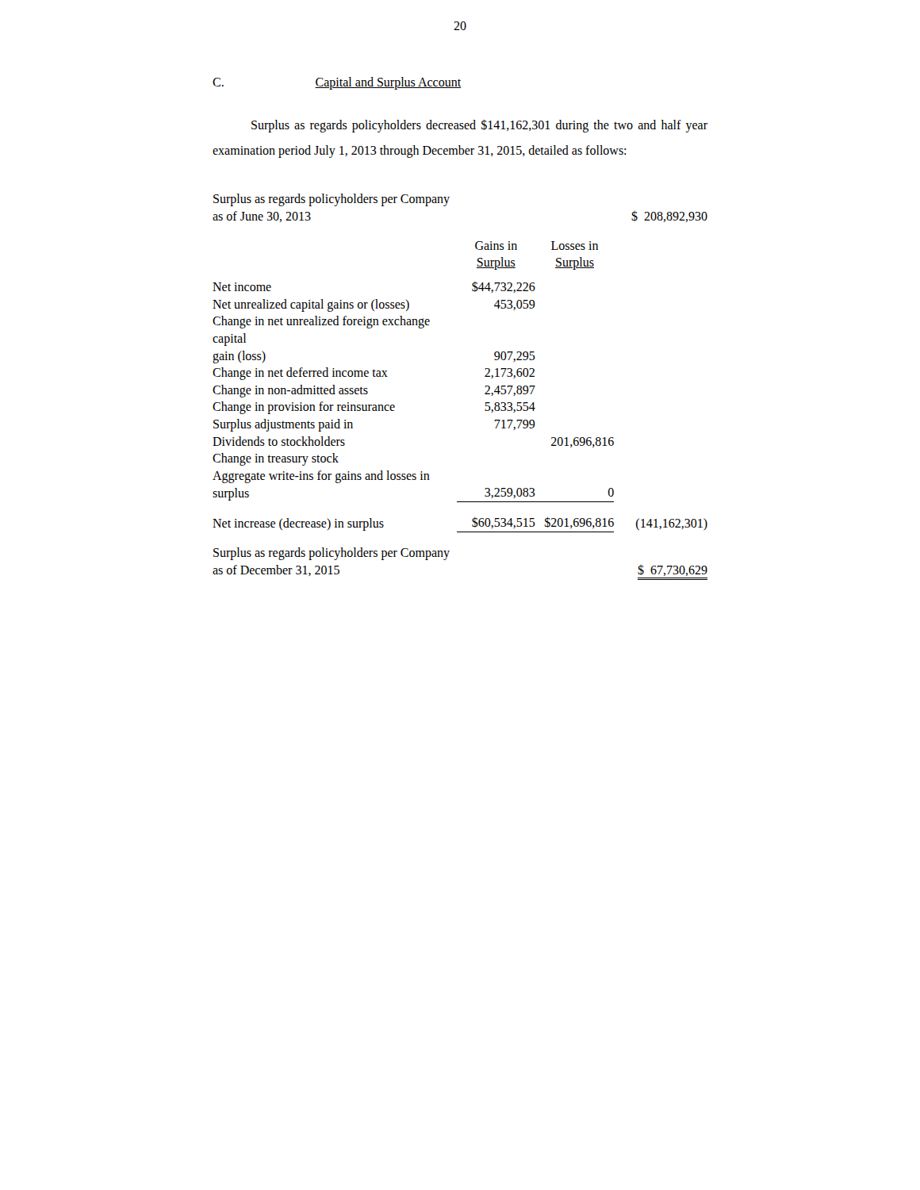20
C. Capital and Surplus Account
Surplus as regards policyholders decreased $141,162,301 during the two and half year examination period July 1, 2013 through December 31, 2015, detailed as follows:
| Surplus as regards policyholders per Company | | | |
| as of June 30, 2013 | | | $ 208,892,930 |
| | Gains in | Losses in | |
| | Surplus | Surplus | |
| Net income | $44,732,226 | | |
| Net unrealized capital gains or (losses) | 453,059 | | |
| Change in net unrealized foreign exchange capital | | | |
| gain (loss) | 907,295 | | |
| Change in net deferred income tax | 2,173,602 | | |
| Change in non-admitted assets | 2,457,897 | | |
| Change in provision for reinsurance | 5,833,554 | | |
| Surplus adjustments paid in | 717,799 | | |
| Dividends to stockholders | | 201,696,816 | |
| Change in treasury stock | | | |
| Aggregate write-ins for gains and losses in | | | |
| surplus | 3,259,083 | 0 | |
| Net increase (decrease) in surplus | $60,534,515 | $201,696,816 | (141,162,301) |
| Surplus as regards policyholders per Company | | | |
| as of December 31, 2015 | | | $ 67,730,629 |